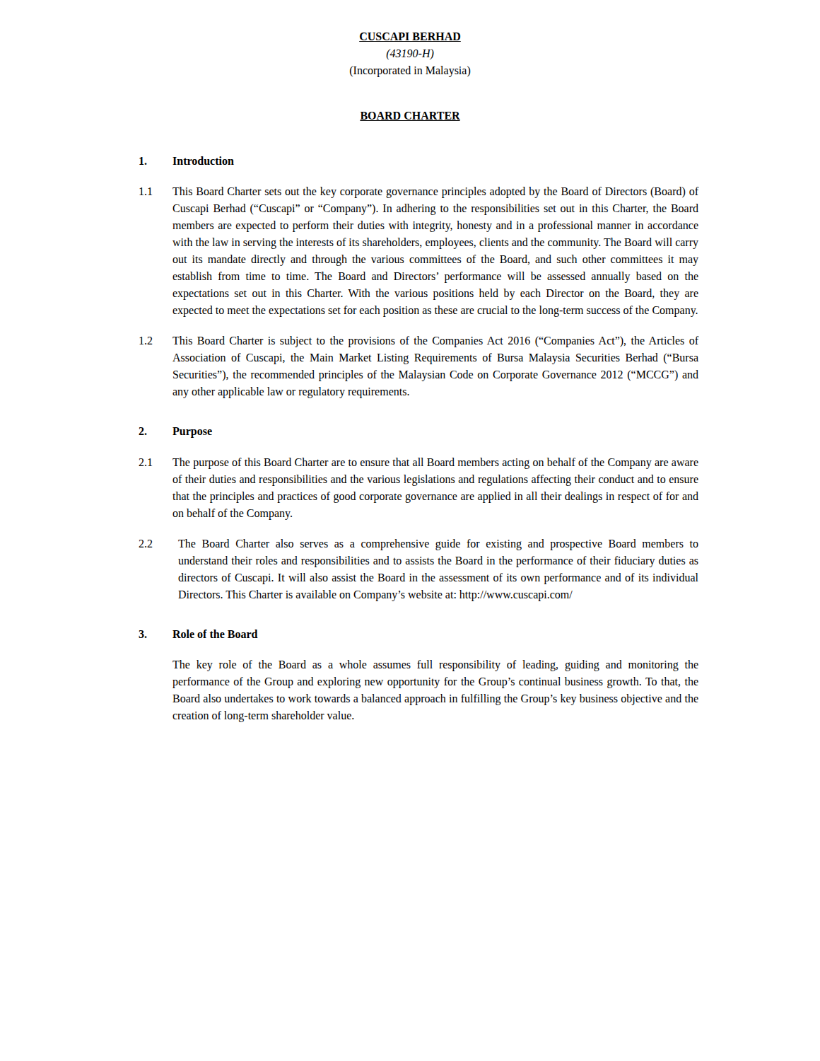CUSCAPI BERHAD
(43190-H)
(Incorporated in Malaysia)
BOARD CHARTER
1. Introduction
1.1 This Board Charter sets out the key corporate governance principles adopted by the Board of Directors (Board) of Cuscapi Berhad (“Cuscapi” or “Company”). In adhering to the responsibilities set out in this Charter, the Board members are expected to perform their duties with integrity, honesty and in a professional manner in accordance with the law in serving the interests of its shareholders, employees, clients and the community. The Board will carry out its mandate directly and through the various committees of the Board, and such other committees it may establish from time to time. The Board and Directors’ performance will be assessed annually based on the expectations set out in this Charter. With the various positions held by each Director on the Board, they are expected to meet the expectations set for each position as these are crucial to the long-term success of the Company.
1.2 This Board Charter is subject to the provisions of the Companies Act 2016 (“Companies Act”), the Articles of Association of Cuscapi, the Main Market Listing Requirements of Bursa Malaysia Securities Berhad (“Bursa Securities”), the recommended principles of the Malaysian Code on Corporate Governance 2012 (“MCCG”) and any other applicable law or regulatory requirements.
2. Purpose
2.1 The purpose of this Board Charter are to ensure that all Board members acting on behalf of the Company are aware of their duties and responsibilities and the various legislations and regulations affecting their conduct and to ensure that the principles and practices of good corporate governance are applied in all their dealings in respect of for and on behalf of the Company.
2.2 The Board Charter also serves as a comprehensive guide for existing and prospective Board members to understand their roles and responsibilities and to assists the Board in the performance of their fiduciary duties as directors of Cuscapi. It will also assist the Board in the assessment of its own performance and of its individual Directors. This Charter is available on Company’s website at: http://www.cuscapi.com/
3. Role of the Board
The key role of the Board as a whole assumes full responsibility of leading, guiding and monitoring the performance of the Group and exploring new opportunity for the Group’s continual business growth. To that, the Board also undertakes to work towards a balanced approach in fulfilling the Group’s key business objective and the creation of long-term shareholder value.